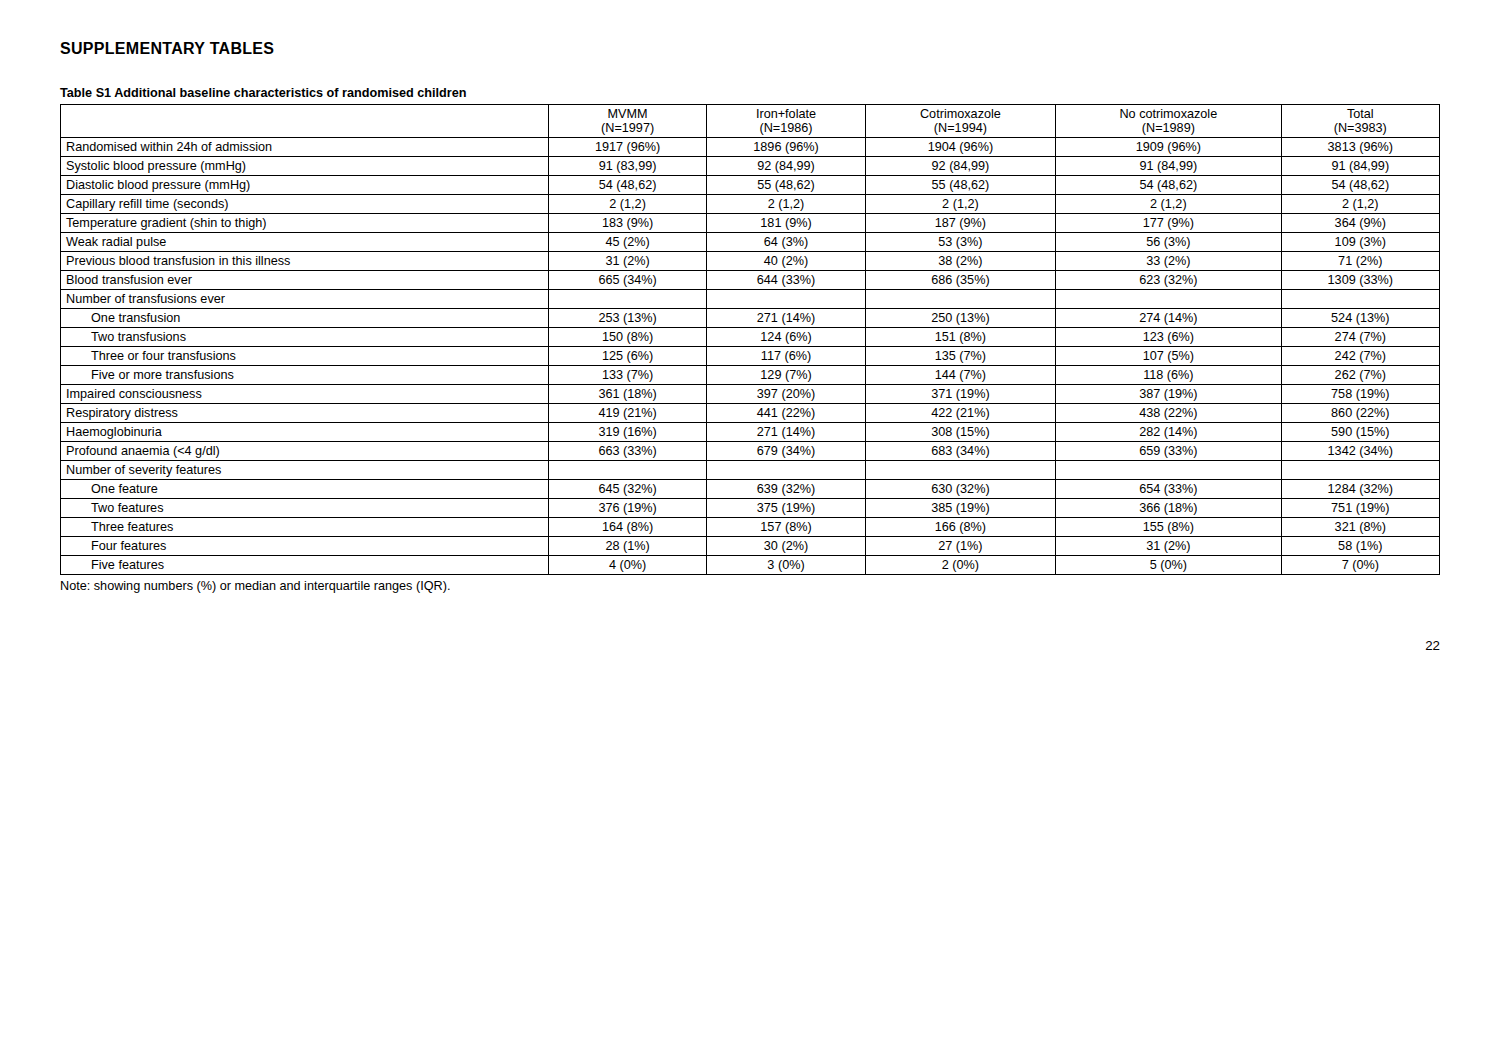SUPPLEMENTARY TABLES
Table S1 Additional baseline characteristics of randomised children
| | MVMM (N=1997) | Iron+folate (N=1986) | Cotrimoxazole (N=1994) | No cotrimoxazole (N=1989) | Total (N=3983) |
| --- | --- | --- | --- | --- | --- |
| Randomised within 24h of admission | 1917 (96%) | 1896 (96%) | 1904 (96%) | 1909 (96%) | 3813 (96%) |
| Systolic blood pressure (mmHg) | 91 (83,99) | 92 (84,99) | 92 (84,99) | 91 (84,99) | 91 (84,99) |
| Diastolic blood pressure (mmHg) | 54 (48,62) | 55 (48,62) | 55 (48,62) | 54 (48,62) | 54 (48,62) |
| Capillary refill time (seconds) | 2 (1,2) | 2 (1,2) | 2 (1,2) | 2 (1,2) | 2 (1,2) |
| Temperature gradient (shin to thigh) | 183 (9%) | 181 (9%) | 187 (9%) | 177 (9%) | 364 (9%) |
| Weak radial pulse | 45 (2%) | 64 (3%) | 53 (3%) | 56 (3%) | 109 (3%) |
| Previous blood transfusion in this illness | 31 (2%) | 40 (2%) | 38 (2%) | 33 (2%) | 71 (2%) |
| Blood transfusion ever | 665 (34%) | 644 (33%) | 686 (35%) | 623 (32%) | 1309 (33%) |
| Number of transfusions ever | | | | | |
| One transfusion | 253 (13%) | 271 (14%) | 250 (13%) | 274 (14%) | 524 (13%) |
| Two transfusions | 150 (8%) | 124 (6%) | 151 (8%) | 123 (6%) | 274 (7%) |
| Three or four transfusions | 125 (6%) | 117 (6%) | 135 (7%) | 107 (5%) | 242 (7%) |
| Five or more transfusions | 133 (7%) | 129 (7%) | 144 (7%) | 118 (6%) | 262 (7%) |
| Impaired consciousness | 361 (18%) | 397 (20%) | 371 (19%) | 387 (19%) | 758 (19%) |
| Respiratory distress | 419 (21%) | 441 (22%) | 422 (21%) | 438 (22%) | 860 (22%) |
| Haemoglobinuria | 319 (16%) | 271 (14%) | 308 (15%) | 282 (14%) | 590 (15%) |
| Profound anaemia (<4 g/dl) | 663 (33%) | 679 (34%) | 683 (34%) | 659 (33%) | 1342 (34%) |
| Number of severity features | | | | | |
| One feature | 645 (32%) | 639 (32%) | 630 (32%) | 654 (33%) | 1284 (32%) |
| Two features | 376 (19%) | 375 (19%) | 385 (19%) | 366 (18%) | 751 (19%) |
| Three features | 164 (8%) | 157 (8%) | 166 (8%) | 155 (8%) | 321 (8%) |
| Four features | 28 (1%) | 30 (2%) | 27 (1%) | 31 (2%) | 58 (1%) |
| Five features | 4 (0%) | 3 (0%) | 2 (0%) | 5 (0%) | 7 (0%) |
Note: showing numbers (%) or median and interquartile ranges (IQR).
22